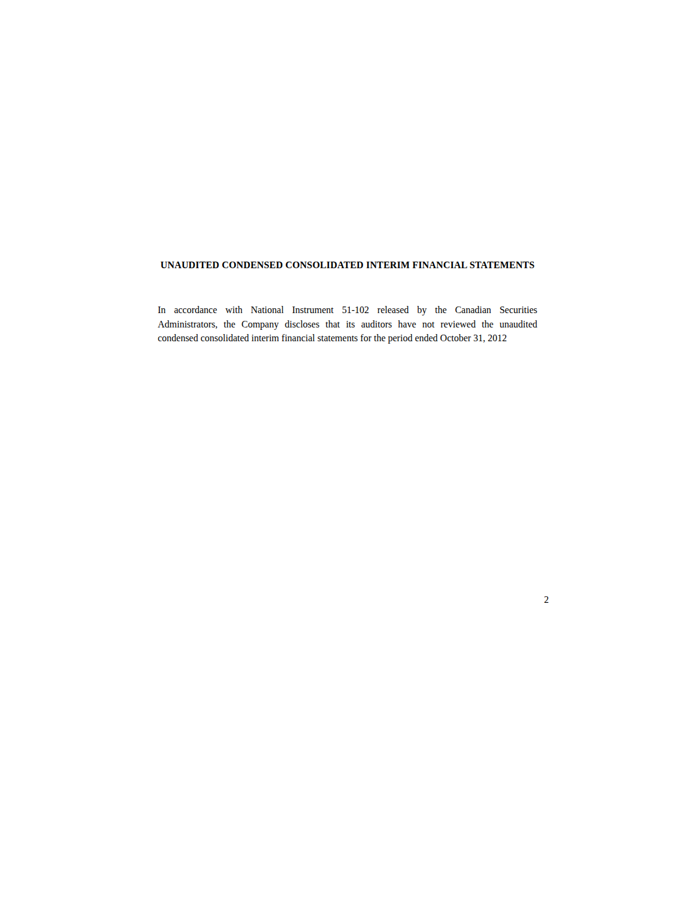UNAUDITED CONDENSED CONSOLIDATED INTERIM FINANCIAL STATEMENTS
In accordance with National Instrument 51-102 released by the Canadian Securities Administrators, the Company discloses that its auditors have not reviewed the unaudited condensed consolidated interim financial statements for the period ended October 31, 2012
2